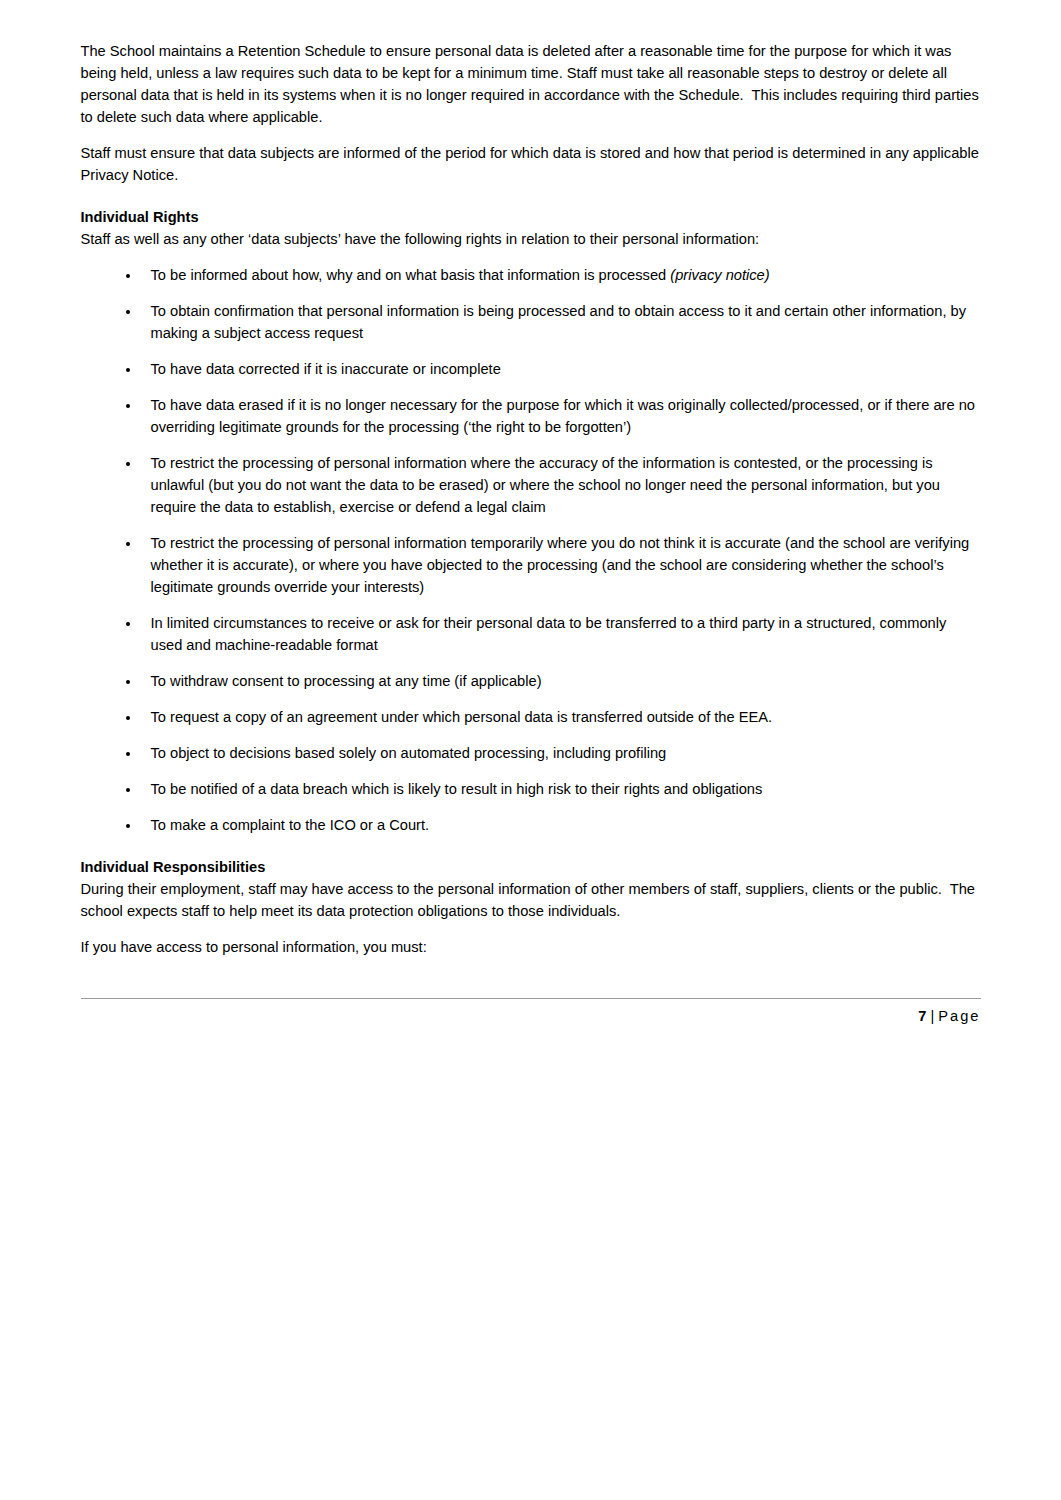The School maintains a Retention Schedule to ensure personal data is deleted after a reasonable time for the purpose for which it was being held, unless a law requires such data to be kept for a minimum time. Staff must take all reasonable steps to destroy or delete all personal data that is held in its systems when it is no longer required in accordance with the Schedule. This includes requiring third parties to delete such data where applicable.
Staff must ensure that data subjects are informed of the period for which data is stored and how that period is determined in any applicable Privacy Notice.
Individual Rights
Staff as well as any other ‘data subjects’ have the following rights in relation to their personal information:
To be informed about how, why and on what basis that information is processed (privacy notice)
To obtain confirmation that personal information is being processed and to obtain access to it and certain other information, by making a subject access request
To have data corrected if it is inaccurate or incomplete
To have data erased if it is no longer necessary for the purpose for which it was originally collected/processed, or if there are no overriding legitimate grounds for the processing (‘the right to be forgotten’)
To restrict the processing of personal information where the accuracy of the information is contested, or the processing is unlawful (but you do not want the data to be erased) or where the school no longer need the personal information, but you require the data to establish, exercise or defend a legal claim
To restrict the processing of personal information temporarily where you do not think it is accurate (and the school are verifying whether it is accurate), or where you have objected to the processing (and the school are considering whether the school’s legitimate grounds override your interests)
In limited circumstances to receive or ask for their personal data to be transferred to a third party in a structured, commonly used and machine-readable format
To withdraw consent to processing at any time (if applicable)
To request a copy of an agreement under which personal data is transferred outside of the EEA.
To object to decisions based solely on automated processing, including profiling
To be notified of a data breach which is likely to result in high risk to their rights and obligations
To make a complaint to the ICO or a Court.
Individual Responsibilities
During their employment, staff may have access to the personal information of other members of staff, suppliers, clients or the public. The school expects staff to help meet its data protection obligations to those individuals.
If you have access to personal information, you must:
7 | Page